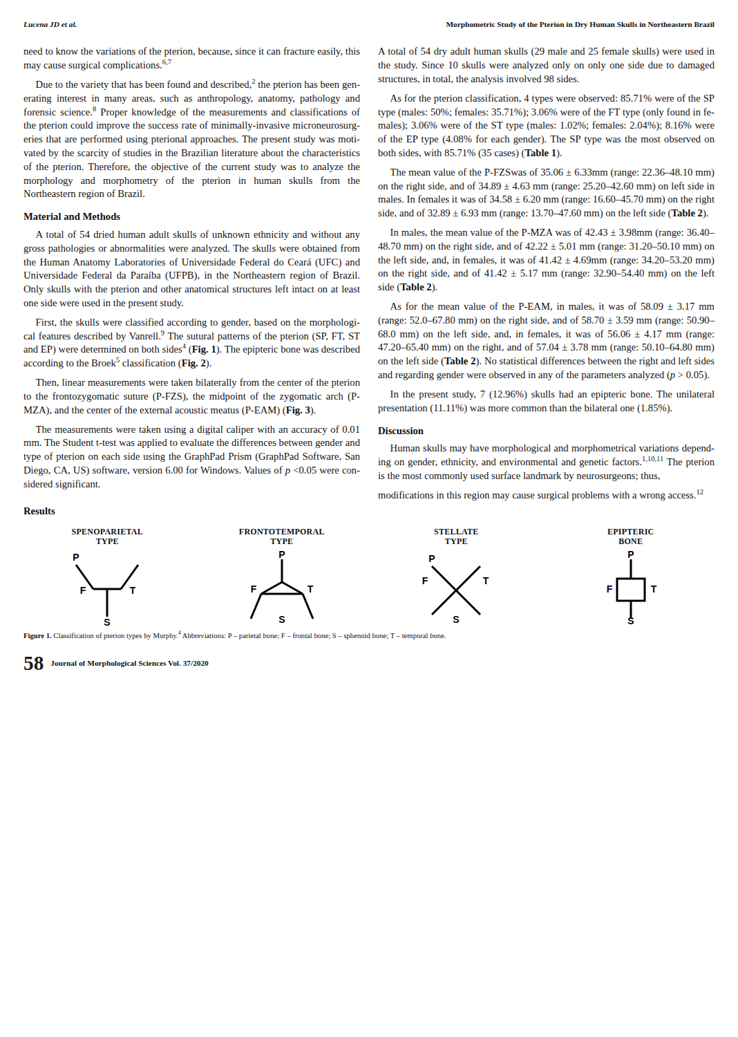Lucena JD et al.
Morphometric Study of the Pterion in Dry Human Skulls in Northeastern Brazil
need to know the variations of the pterion, because, since it can fracture easily, this may cause surgical complications.6,7
Due to the variety that has been found and described,2 the pterion has been generating interest in many areas, such as anthropology, anatomy, pathology and forensic science.8 Proper knowledge of the measurements and classifications of the pterion could improve the success rate of minimally-invasive microneurosurgeries that are performed using pterional approaches. The present study was motivated by the scarcity of studies in the Brazilian literature about the characteristics of the pterion. Therefore, the objective of the current study was to analyze the morphology and morphometry of the pterion in human skulls from the Northeastern region of Brazil.
Material and Methods
A total of 54 dried human adult skulls of unknown ethnicity and without any gross pathologies or abnormalities were analyzed. The skulls were obtained from the Human Anatomy Laboratories of Universidade Federal do Ceará (UFC) and Universidade Federal da Paraíba (UFPB), in the Northeastern region of Brazil. Only skulls with the pterion and other anatomical structures left intact on at least one side were used in the present study.
First, the skulls were classified according to gender, based on the morphological features described by Vanrell.9 The sutural patterns of the pterion (SP, FT, ST and EP) were determined on both sides4 (Fig. 1). The epipteric bone was described according to the Broek5 classification (Fig. 2).
Then, linear measurements were taken bilaterally from the center of the pterion to the frontozygomatic suture (P-FZS), the midpoint of the zygomatic arch (P-MZA), and the center of the external acoustic meatus (P-EAM) (Fig. 3).
The measurements were taken using a digital caliper with an accuracy of 0.01 mm. The Student t-test was applied to evaluate the differences between gender and type of pterion on each side using the GraphPad Prism (GraphPad Software, San Diego, CA, US) software, version 6.00 for Windows. Values of p <0.05 were considered significant.
A total of 54 dry adult human skulls (29 male and 25 female skulls) were used in the study. Since 10 skulls were analyzed only on only one side due to damaged structures, in total, the analysis involved 98 sides.
As for the pterion classification, 4 types were observed: 85.71% were of the SP type (males: 50%; females: 35.71%); 3.06% were of the FT type (only found in females); 3.06% were of the ST type (males: 1.02%; females: 2.04%); 8.16% were of the EP type (4.08% for each gender). The SP type was the most observed on both sides, with 85.71% (35 cases) (Table 1).
The mean value of the P-FZSwas of 35.06 ± 6.33mm (range: 22.36–48.10 mm) on the right side, and of 34.89 ± 4.63 mm (range: 25.20–42.60 mm) on left side in males. In females it was of 34.58 ± 6.20 mm (range: 16.60–45.70 mm) on the right side, and of 32.89 ± 6.93 mm (range: 13.70–47.60 mm) on the left side (Table 2).
In males, the mean value of the P-MZA was of 42.43 ± 3.98mm (range: 36.40–48.70 mm) on the right side, and of 42.22 ± 5.01 mm (range: 31.20–50.10 mm) on the left side, and, in females, it was of 41.42 ± 4.69mm (range: 34.20–53.20 mm) on the right side, and of 41.42 ± 5.17 mm (range: 32.90–54.40 mm) on the left side (Table 2).
As for the mean value of the P-EAM, in males, it was of 58.09 ± 3.17 mm (range: 52.0–67.80 mm) on the right side, and of 58.70 ± 3.59 mm (range: 50.90–68.0 mm) on the left side, and, in females, it was of 56.06 ± 4.17 mm (range: 47.20–65.40 mm) on the right, and of 57.04 ± 3.78 mm (range: 50.10–64.80 mm) on the left side (Table 2). No statistical differences between the right and left sides and regarding gender were observed in any of the parameters analyzed (p > 0.05).
In the present study, 7 (12.96%) skulls had an epipteric bone. The unilateral presentation (11.11%) was more common than the bilateral one (1.85%).
Discussion
Human skulls may have morphological and morphometrical variations depending on gender, ethnicity, and environmental and genetic factors.1,10,11 The pterion is the most commonly used surface landmark by neurosurgeons; thus,
modifications in this region may cause surgical problems with a wrong access.12
Results
Spenoparietal
Type
P F T S
Frontotemporal
Type
P F T S
Stellate
Type
P F T S
Epipteric
Bone
P F T S
Figure 1. Classification of pterion types by Murphy.4 Abbreviations: P – parietal bone; F – frontal bone; S – sphenoid bone; T – temporal bone.
58
Journal of Morphological Sciences Vol. 37/2020